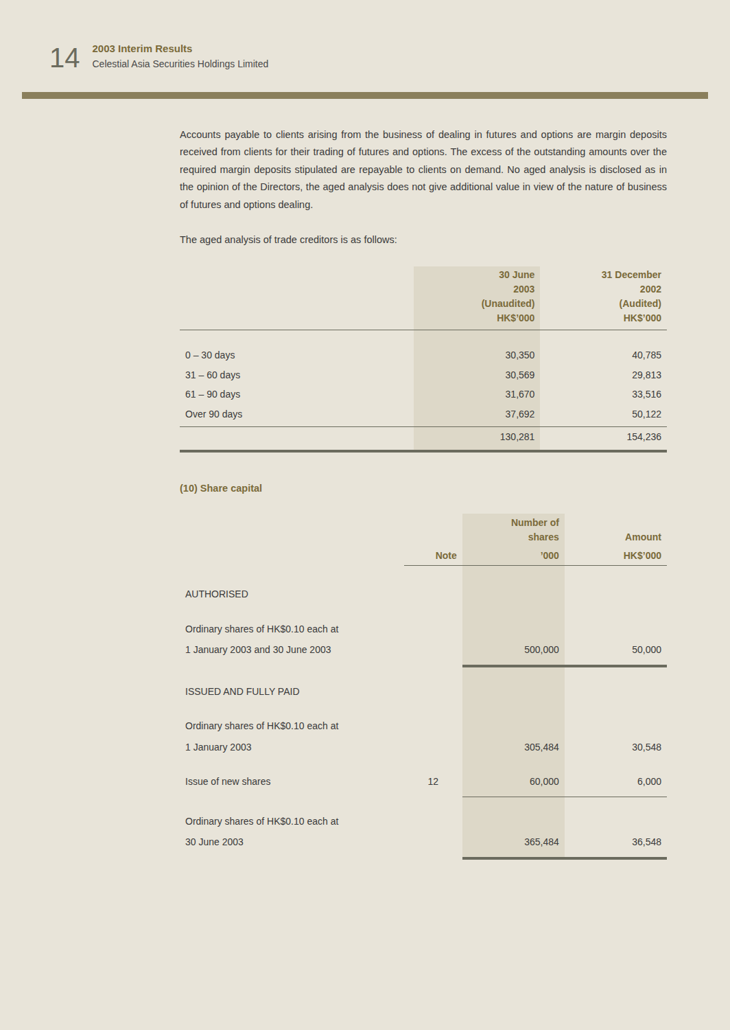14
2003 Interim Results
Celestial Asia Securities Holdings Limited
Accounts payable to clients arising from the business of dealing in futures and options are margin deposits received from clients for their trading of futures and options. The excess of the outstanding amounts over the required margin deposits stipulated are repayable to clients on demand. No aged analysis is disclosed as in the opinion of the Directors, the aged analysis does not give additional value in view of the nature of business of futures and options dealing.
The aged analysis of trade creditors is as follows:
| | 30 June 2003 (Unaudited) HK$’000 | 31 December 2002 (Audited) HK$’000 |
| 0 – 30 days | 30,350 | 40,785 |
| 31 – 60 days | 30,569 | 29,813 |
| 61 – 90 days | 31,670 | 33,516 |
| Over 90 days | 37,692 | 50,122 |
| | 130,281 | 154,236 |
(10) Share capital
| | | Number of shares | Amount |
| | Note | ’000 | HK$’000 |
| AUTHORISED | | | |
| Ordinary shares of HK$0.10 each at | | | |
| 1 January 2003 and 30 June 2003 | | 500,000 | 50,000 |
| ISSUED AND FULLY PAID | | | |
| Ordinary shares of HK$0.10 each at | | | |
| 1 January 2003 | | 305,484 | 30,548 |
| Issue of new shares | 12 | 60,000 | 6,000 |
| Ordinary shares of HK$0.10 each at | | | |
| 30 June 2003 | | 365,484 | 36,548 |